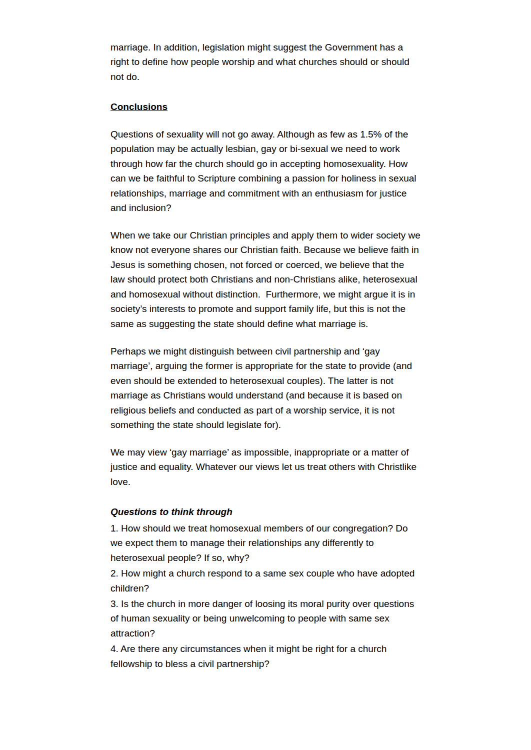marriage. In addition, legislation might suggest the Government has a right to define how people worship and what churches should or should not do.
Conclusions
Questions of sexuality will not go away. Although as few as 1.5% of the population may be actually lesbian, gay or bi-sexual we need to work through how far the church should go in accepting homosexuality. How can we be faithful to Scripture combining a passion for holiness in sexual relationships, marriage and commitment with an enthusiasm for justice and inclusion?
When we take our Christian principles and apply them to wider society we know not everyone shares our Christian faith. Because we believe faith in Jesus is something chosen, not forced or coerced, we believe that the law should protect both Christians and non-Christians alike, heterosexual and homosexual without distinction. Furthermore, we might argue it is in society’s interests to promote and support family life, but this is not the same as suggesting the state should define what marriage is.
Perhaps we might distinguish between civil partnership and ‘gay marriage’, arguing the former is appropriate for the state to provide (and even should be extended to heterosexual couples). The latter is not marriage as Christians would understand (and because it is based on religious beliefs and conducted as part of a worship service, it is not something the state should legislate for).
We may view ‘gay marriage’ as impossible, inappropriate or a matter of justice and equality. Whatever our views let us treat others with Christlike love.
Questions to think through
1. How should we treat homosexual members of our congregation? Do we expect them to manage their relationships any differently to heterosexual people? If so, why?
2. How might a church respond to a same sex couple who have adopted children?
3. Is the church in more danger of loosing its moral purity over questions of human sexuality or being unwelcoming to people with same sex attraction?
4. Are there any circumstances when it might be right for a church fellowship to bless a civil partnership?